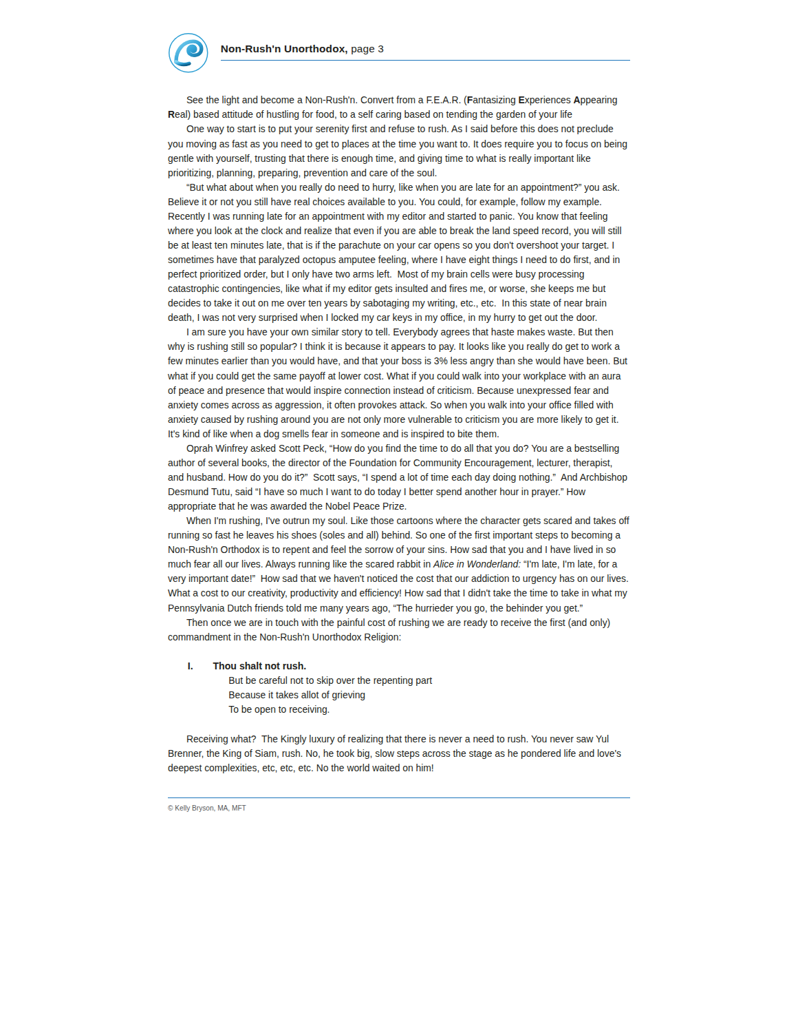Non-Rush'n Unorthodox, page 3
See the light and become a Non-Rush'n. Convert from a F.E.A.R. (Fantasizing Experiences Appearing Real) based attitude of hustling for food, to a self caring based on tending the garden of your life
One way to start is to put your serenity first and refuse to rush. As I said before this does not preclude you moving as fast as you need to get to places at the time you want to. It does require you to focus on being gentle with yourself, trusting that there is enough time, and giving time to what is really important like prioritizing, planning, preparing, prevention and care of the soul.
“But what about when you really do need to hurry, like when you are late for an appointment?” you ask. Believe it or not you still have real choices available to you. You could, for example, follow my example. Recently I was running late for an appointment with my editor and started to panic. You know that feeling where you look at the clock and realize that even if you are able to break the land speed record, you will still be at least ten minutes late, that is if the parachute on your car opens so you don't overshoot your target. I sometimes have that paralyzed octopus amputee feeling, where I have eight things I need to do first, and in perfect prioritized order, but I only have two arms left. Most of my brain cells were busy processing catastrophic contingencies, like what if my editor gets insulted and fires me, or worse, she keeps me but decides to take it out on me over ten years by sabotaging my writing, etc., etc. In this state of near brain death, I was not very surprised when I locked my car keys in my office, in my hurry to get out the door.
I am sure you have your own similar story to tell. Everybody agrees that haste makes waste. But then why is rushing still so popular? I think it is because it appears to pay. It looks like you really do get to work a few minutes earlier than you would have, and that your boss is 3% less angry than she would have been. But what if you could get the same payoff at lower cost. What if you could walk into your workplace with an aura of peace and presence that would inspire connection instead of criticism. Because unexpressed fear and anxiety comes across as aggression, it often provokes attack. So when you walk into your office filled with anxiety caused by rushing around you are not only more vulnerable to criticism you are more likely to get it. It's kind of like when a dog smells fear in someone and is inspired to bite them.
Oprah Winfrey asked Scott Peck, “How do you find the time to do all that you do? You are a bestselling author of several books, the director of the Foundation for Community Encouragement, lecturer, therapist, and husband. How do you do it?” Scott says, “I spend a lot of time each day doing nothing.” And Archbishop Desmund Tutu, said “I have so much I want to do today I better spend another hour in prayer.” How appropriate that he was awarded the Nobel Peace Prize.
When I'm rushing, I've outrun my soul. Like those cartoons where the character gets scared and takes off running so fast he leaves his shoes (soles and all) behind. So one of the first important steps to becoming a Non-Rush'n Orthodox is to repent and feel the sorrow of your sins. How sad that you and I have lived in so much fear all our lives. Always running like the scared rabbit in Alice in Wonderland: “I'm late, I'm late, for a very important date!” How sad that we haven't noticed the cost that our addiction to urgency has on our lives. What a cost to our creativity, productivity and efficiency! How sad that I didn't take the time to take in what my Pennsylvania Dutch friends told me many years ago, “The hurrieder you go, the behinder you get.”
Then once we are in touch with the painful cost of rushing we are ready to receive the first (and only) commandment in the Non-Rush'n Unorthodox Religion:
I. Thou shalt not rush.
But be careful not to skip over the repenting part
Because it takes allot of grieving
To be open to receiving.
Receiving what? The Kingly luxury of realizing that there is never a need to rush. You never saw Yul Brenner, the King of Siam, rush. No, he took big, slow steps across the stage as he pondered life and love's deepest complexities, etc, etc, etc. No the world waited on him!
© Kelly Bryson, MA, MFT